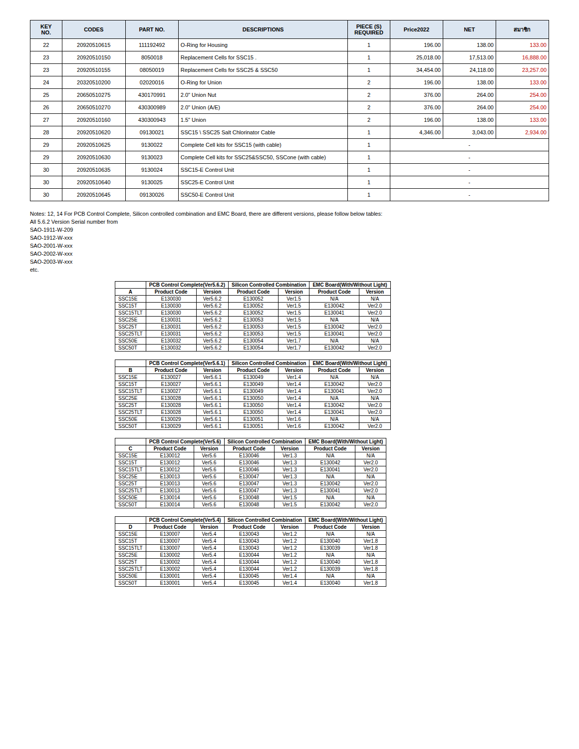| KEY NO. | CODES | PART NO. | DESCRIPTIONS | PIECE (S) REQUIRED | Price2022 | NET | สมาชิก |
| --- | --- | --- | --- | --- | --- | --- | --- |
| 22 | 20920510615 | 111192492 | O-Ring for Housing | 1 | 196.00 | 138.00 | 133.00 |
| 23 | 20920510150 | 8050018 | Replacement Cells for SSC15 . | 1 | 25,018.00 | 17,513.00 | 16,888.00 |
| 23 | 20920510155 | 08050019 | Replacement Cells for SSC25 & SSC50 | 1 | 34,454.00 | 24,118.00 | 23,257.00 |
| 24 | 20320510200 | 02020016 | O-Ring for Union | 2 | 196.00 | 138.00 | 133.00 |
| 25 | 20650510275 | 430170991 | 2.0" Union Nut | 2 | 376.00 | 264.00 | 254.00 |
| 26 | 20650510270 | 430300989 | 2.0" Union (A/E) | 2 | 376.00 | 264.00 | 254.00 |
| 27 | 20920510160 | 430300943 | 1.5" Union | 2 | 196.00 | 138.00 | 133.00 |
| 28 | 20920510620 | 09130021 | SSC15 \ SSC25 Salt Chlorinator Cable | 1 | 4,346.00 | 3,043.00 | 2,934.00 |
| 29 | 20920510625 | 9130022 | Complete Cell kits for SSC15 (with cable) | 1 | - |
| 29 | 20920510630 | 9130023 | Complete Cell kits for SSC25&SSC50, SSCone (with cable) | 1 | - |
| 30 | 20920510635 | 9130024 | SSC15-E Control Unit | 1 | - |
| 30 | 20920510640 | 9130025 | SSC25-E Control Unit | 1 | - |
| 30 | 20920510645 | 09130026 | SSC50-E Control Unit | 1 | - |
Notes: 12, 14 For PCB Control Complete, Silicon controlled combination and EMC Board, there are different versions, please follow below tables:
All 5.6.2 Version Serial number from
SAO-1911-W-209
SAO-1912-W-xxx
SAO-2001-W-xxx
SAO-2002-W-xxx
SAO-2003-W-xxx
etc.
| | PCB Control Complete(Ver5.6.2) | Silicon Controlled Combination | EMC Board(With/Without Light) |
| --- | --- | --- | --- |
| A | Product Code | Version | Product Code | Version | Product Code | Version |
| SSC15E | E130030 | Ver5.6.2 | E130052 | Ver1.5 | N/A | N/A |
| SSC15T | E130030 | Ver5.6.2 | E130052 | Ver1.5 | E130042 | Ver2.0 |
| SSC15TLT | E130030 | Ver5.6.2 | E130052 | Ver1.5 | E130041 | Ver2.0 |
| SSC25E | E130031 | Ver5.6.2 | E130053 | Ver1.5 | N/A | N/A |
| SSC25T | E130031 | Ver5.6.2 | E130053 | Ver1.5 | E130042 | Ver2.0 |
| SSC25TLT | E130031 | Ver5.6.2 | E130053 | Ver1.5 | E130041 | Ver2.0 |
| SSC50E | E130032 | Ver5.6.2 | E130054 | Ver1.7 | N/A | N/A |
| SSC50T | E130032 | Ver5.6.2 | E130054 | Ver1.7 | E130042 | Ver2.0 |
| | PCB Control Complete(Ver5.6.1) | Silicon Controlled Combination | EMC Board(With/Without Light) |
| --- | --- | --- | --- |
| B | Product Code | Version | Product Code | Version | Product Code | Version |
| SSC15E | E130027 | Ver5.6.1 | E130049 | Ver1.4 | N/A | N/A |
| SSC15T | E130027 | Ver5.6.1 | E130049 | Ver1.4 | E130042 | Ver2.0 |
| SSC15TLT | E130027 | Ver5.6.1 | E130049 | Ver1.4 | E130041 | Ver2.0 |
| SSC25E | E130028 | Ver5.6.1 | E130050 | Ver1.4 | N/A | N/A |
| SSC25T | E130028 | Ver5.6.1 | E130050 | Ver1.4 | E130042 | Ver2.0 |
| SSC25TLT | E130028 | Ver5.6.1 | E130050 | Ver1.4 | E130041 | Ver2.0 |
| SSC50E | E130029 | Ver5.6.1 | E130051 | Ver1.6 | N/A | N/A |
| SSC50T | E130029 | Ver5.6.1 | E130051 | Ver1.6 | E130042 | Ver2.0 |
| | PCB Control Complete(Ver5.6) | Silicon Controlled Combination | EMC Board(With/Without Light) |
| --- | --- | --- | --- |
| C | Product Code | Version | Product Code | Version | Product Code | Version |
| SSC15E | E130012 | Ver5.6 | E130046 | Ver1.3 | N/A | N/A |
| SSC15T | E130012 | Ver5.6 | E130046 | Ver1.3 | E130042 | Ver2.0 |
| SSC15TLT | E130012 | Ver5.6 | E130046 | Ver1.3 | E130041 | Ver2.0 |
| SSC25E | E130013 | Ver5.6 | E130047 | Ver1.3 | N/A | N/A |
| SSC25T | E130013 | Ver5.6 | E130047 | Ver1.3 | E130042 | Ver2.0 |
| SSC25TLT | E130013 | Ver5.6 | E130047 | Ver1.3 | E130041 | Ver2.0 |
| SSC50E | E130014 | Ver5.6 | E130048 | Ver1.5 | N/A | N/A |
| SSC50T | E130014 | Ver5.6 | E130048 | Ver1.5 | E130042 | Ver2.0 |
| | PCB Control Complete(Ver5.4) | Silicon Controlled Combination | EMC Board(With/Without Light) |
| --- | --- | --- | --- |
| D | Product Code | Version | Product Code | Version | Product Code | Version |
| SSC15E | E130007 | Ver5.4 | E130043 | Ver1.2 | N/A | N/A |
| SSC15T | E130007 | Ver5.4 | E130043 | Ver1.2 | E130040 | Ver1.8 |
| SSC15TLT | E130007 | Ver5.4 | E130043 | Ver1.2 | E130039 | Ver1.8 |
| SSC25E | E130002 | Ver5.4 | E130044 | Ver1.2 | N/A | N/A |
| SSC25T | E130002 | Ver5.4 | E130044 | Ver1.2 | E130040 | Ver1.8 |
| SSC25TLT | E130002 | Ver5.4 | E130044 | Ver1.2 | E130039 | Ver1.8 |
| SSC50E | E130001 | Ver5.4 | E130045 | Ver1.4 | N/A | N/A |
| SSC50T | E130001 | Ver5.4 | E130045 | Ver1.4 | E130040 | Ver1.8 |